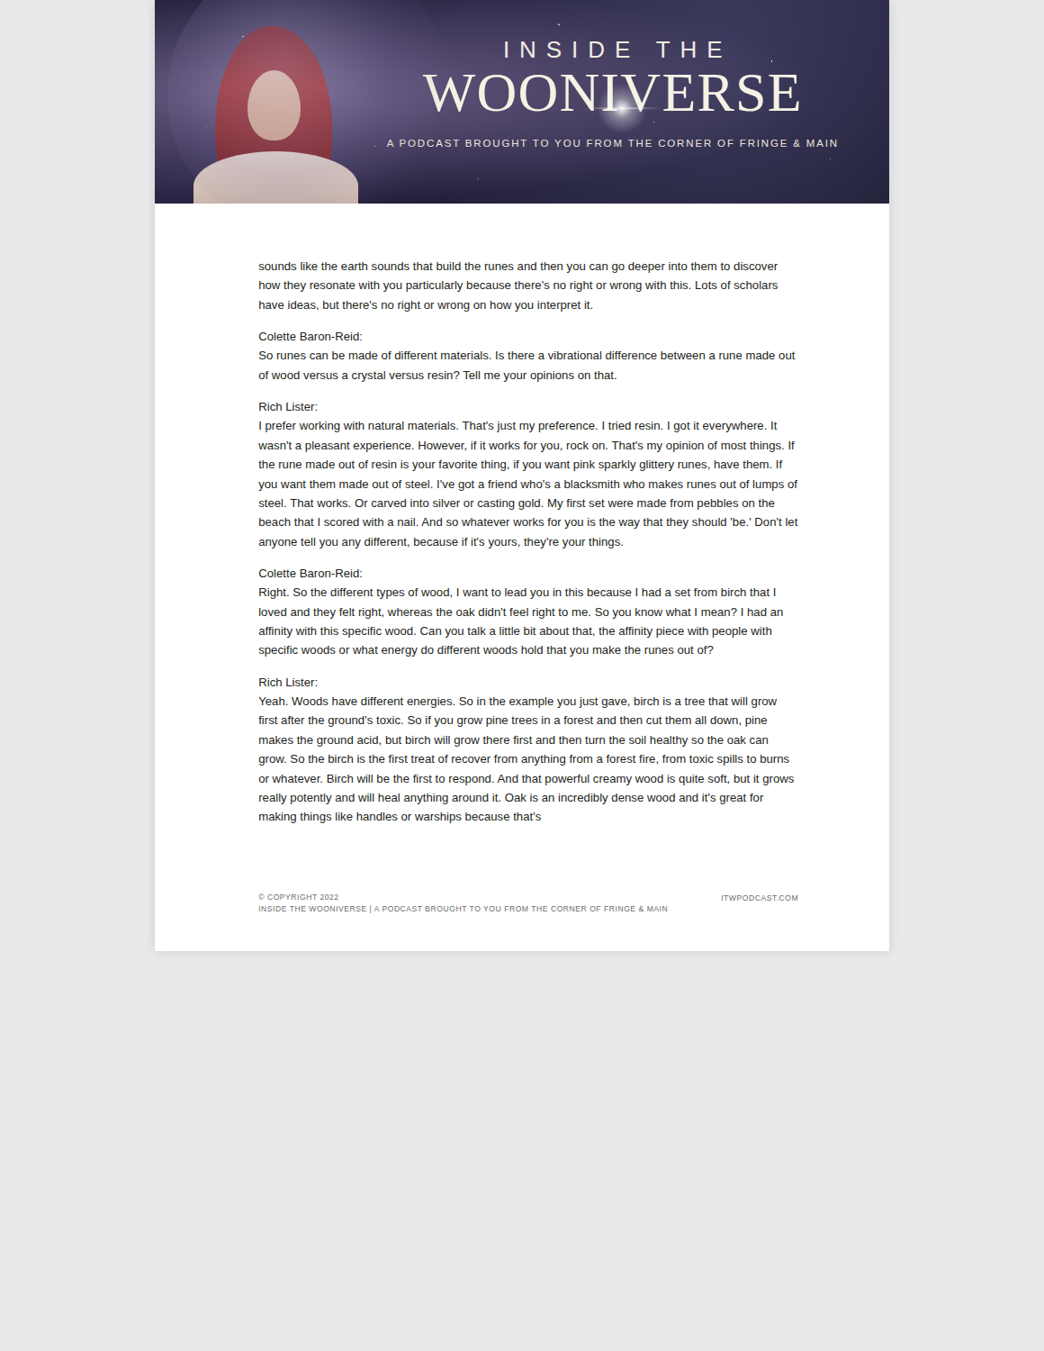INSIDE THE
WOO NIVERSE
A podcast brought to you from the corner of Fringe & Main
sounds like the earth sounds that build the runes and then you can go deeper into them to discover how they resonate with you particularly because there's no right or wrong with this. Lots of scholars have ideas, but there's no right or wrong on how you interpret it.
Colette Baron-Reid:
So runes can be made of different materials. Is there a vibrational difference between a rune made out of wood versus a crystal versus resin? Tell me your opinions on that.
Rich Lister:
I prefer working with natural materials. That's just my preference. I tried resin. I got it everywhere. It wasn't a pleasant experience. However, if it works for you, rock on. That's my opinion of most things. If the rune made out of resin is your favorite thing, if you want pink sparkly glittery runes, have them. If you want them made out of steel. I've got a friend who's a blacksmith who makes runes out of lumps of steel. That works. Or carved into silver or casting gold. My first set were made from pebbles on the beach that I scored with a nail. And so whatever works for you is the way that they should 'be.' Don't let anyone tell you any different, because if it's yours, they're your things.
Colette Baron-Reid:
Right. So the different types of wood, I want to lead you in this because I had a set from birch that I loved and they felt right, whereas the oak didn't feel right to me. So you know what I mean? I had an affinity with this specific wood. Can you talk a little bit about that, the affinity piece with people with specific woods or what energy do different woods hold that you make the runes out of?
Rich Lister:
Yeah. Woods have different energies. So in the example you just gave, birch is a tree that will grow first after the ground's toxic. So if you grow pine trees in a forest and then cut them all down, pine makes the ground acid, but birch will grow there first and then turn the soil healthy so the oak can grow. So the birch is the first treat of recover from anything from a forest fire, from toxic spills to burns or whatever. Birch will be the first to respond. And that powerful creamy wood is quite soft, but it grows really potently and will heal anything around it. Oak is an incredibly dense wood and it's great for making things like handles or warships because that's
© Copyright 2022
Inside the Wooniverse | A podcast brought to you from the corner of Fringe & Main
ITWPODCAST.COM